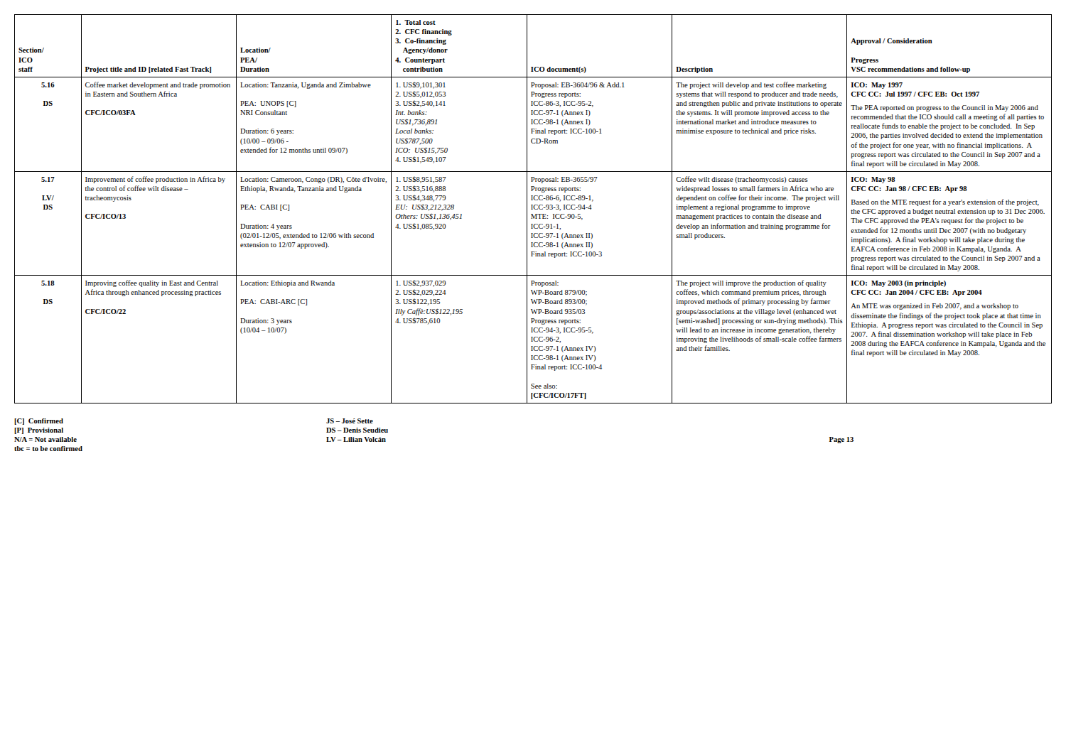| Section/ ICO staff | Project title and ID [related Fast Track] | Location/ PEA/ Duration | 1. Total cost 2. CFC financing 3. Co-financing Agency/donor 4. Counterpart contribution | ICO document(s) | Description | Approval / Consideration Progress VSC recommendations and follow-up |
| --- | --- | --- | --- | --- | --- | --- |
| 5.16 DS | Coffee market development and trade promotion in Eastern and Southern Africa CFC/ICO/03FA | Location: Tanzania, Uganda and Zimbabwe PEA: UNOPS [C] NRI Consultant Duration: 6 years: (10/00 – 09/06 - extended for 12 months until 09/07) | 1. US$9,101,301 2. US$5,012,053 3. US$2,540,141 Int. banks: US$1,736,891 Local banks: US$787,500 ICO: US$15,750 4. US$1,549,107 | Proposal: EB-3604/96 & Add.1 Progress reports: ICC-86-3, ICC-95-2, ICC-97-1 (Annex I) ICC-98-1 (Annex I) Final report: ICC-100-1 CD-Rom | The project will develop and test coffee marketing systems that will respond to producer and trade needs, and strengthen public and private institutions to operate the systems. It will promote improved access to the international market and introduce measures to minimise exposure to technical and price risks. | ICO: May 1997 CFC CC: Jul 1997 / CFC EB: Oct 1997 The PEA reported on progress to the Council in May 2006 and recommended that the ICO should call a meeting of all parties to reallocate funds to enable the project to be concluded. In Sep 2006, the parties involved decided to extend the implementation of the project for one year, with no financial implications. A progress report was circulated to the Council in Sep 2007 and a final report will be circulated in May 2008. |
| 5.17 LV/ DS | Improvement of coffee production in Africa by the control of coffee wilt disease – tracheomycosis CFC/ICO/13 | Location: Cameroon, Congo (DR), Côte d'Ivoire, Ethiopia, Rwanda, Tanzania and Uganda PEA: CABI [C] Duration: 4 years (02/01-12/05, extended to 12/06 with second extension to 12/07 approved). | 1. US$8,951,587 2. US$3,516,888 3. US$4,348,779 EU: US$3,212,328 Others: US$1,136,451 4. US$1,085,920 | Proposal: EB-3655/97 Progress reports: ICC-86-6, ICC-89-1, ICC-93-3, ICC-94-4 MTE: ICC-90-5, ICC-91-1, ICC-97-1 (Annex II) ICC-98-1 (Annex II) Final report: ICC-100-3 | Coffee wilt disease (tracheomycosis) causes widespread losses to small farmers in Africa who are dependent on coffee for their income. The project will implement a regional programme to improve management practices to contain the disease and develop an information and training programme for small producers. | ICO: May 98 CFC CC: Jan 98 / CFC EB: Apr 98 Based on the MTE request for a year's extension of the project, the CFC approved a budget neutral extension up to 31 Dec 2006. The CFC approved the PEA's request for the project to be extended for 12 months until Dec 2007 (with no budgetary implications). A final workshop will take place during the EAFCA conference in Feb 2008 in Kampala, Uganda. A progress report was circulated to the Council in Sep 2007 and a final report will be circulated in May 2008. |
| 5.18 DS | Improving coffee quality in East and Central Africa through enhanced processing practices CFC/ICO/22 | Location: Ethiopia and Rwanda PEA: CABI-ARC [C] Duration: 3 years (10/04 – 10/07) | 1. US$2,937,029 2. US$2,029,224 3. US$122,195 Illy Caffè:US$122,195 4. US$785,610 | Proposal: WP-Board 879/00; WP-Board 893/00; WP-Board 935/03 Progress reports: ICC-94-3, ICC-95-5, ICC-96-2, ICC-97-1 (Annex IV) ICC-98-1 (Annex IV) Final report: ICC-100-4 See also: [CFC/ICO/17FT] | The project will improve the production of quality coffees, which command premium prices, through improved methods of primary processing by farmer groups/associations at the village level (enhanced wet [semi-washed] processing or sun-drying methods). This will lead to an increase in income generation, thereby improving the livelihoods of small-scale coffee farmers and their families. | ICO: May 2003 (in principle) CFC CC: Jan 2004 / CFC EB: Apr 2004 An MTE was organized in Feb 2007, and a workshop to disseminate the findings of the project took place at that time in Ethiopia. A progress report was circulated to the Council in Sep 2007. A final dissemination workshop will take place in Feb 2008 during the EAFCA conference in Kampala, Uganda and the final report will be circulated in May 2008. |
| [C] Confirmed [P] Provisional N/A = Not available tbc = to be confirmed | JS – José Sette DS – Denis Seudieu LV – Lilian Volcán | Page 13 |